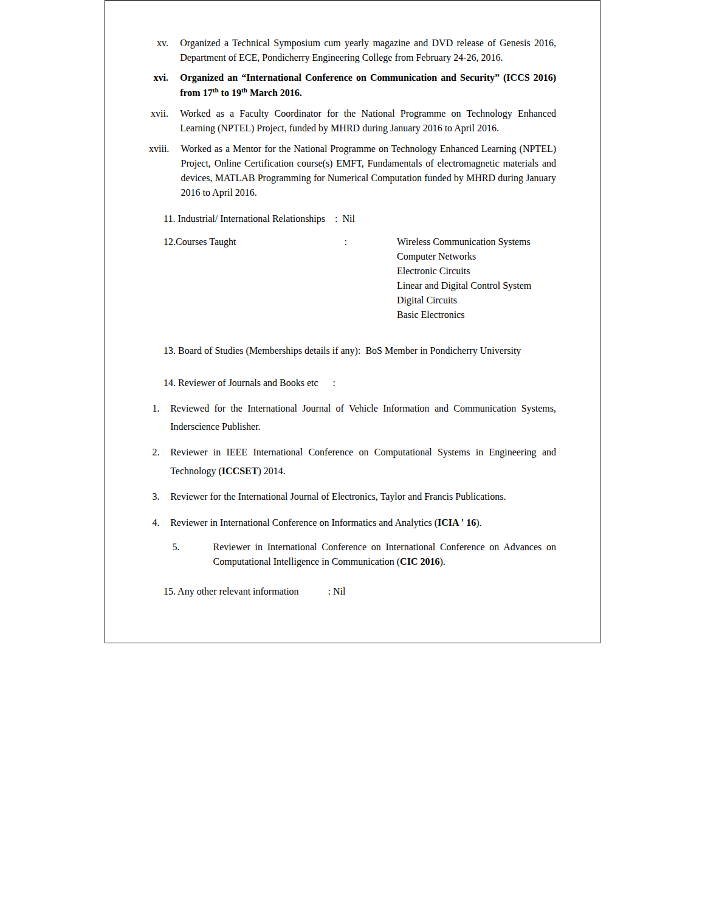xv. Organized a Technical Symposium cum yearly magazine and DVD release of Genesis 2016, Department of ECE, Pondicherry Engineering College from February 24-26, 2016.
xvi. Organized an “International Conference on Communication and Security” (ICCS 2016) from 17th to 19th March 2016.
xvii. Worked as a Faculty Coordinator for the National Programme on Technology Enhanced Learning (NPTEL) Project, funded by MHRD during January 2016 to April 2016.
xviii. Worked as a Mentor for the National Programme on Technology Enhanced Learning (NPTEL) Project, Online Certification course(s) EMFT, Fundamentals of electromagnetic materials and devices, MATLAB Programming for Numerical Computation funded by MHRD during January 2016 to April 2016.
11. Industrial/ International Relationships : Nil
| 12.Courses Taught | : | Wireless Communication Systems |
| | | Computer Networks |
| | | Electronic Circuits |
| | | Linear and Digital Control System |
| | | Digital Circuits |
| | | Basic Electronics |
13. Board of Studies (Memberships details if any): BoS Member in Pondicherry University
14. Reviewer of Journals and Books etc :
1. Reviewed for the International Journal of Vehicle Information and Communication Systems, Inderscience Publisher.
2. Reviewer in IEEE International Conference on Computational Systems in Engineering and Technology (ICCSET) 2014.
3. Reviewer for the International Journal of Electronics, Taylor and Francis Publications.
4. Reviewer in International Conference on Informatics and Analytics (ICIA ' 16).
5. Reviewer in International Conference on International Conference on Advances on Computational Intelligence in Communication (CIC 2016).
15. Any other relevant information : Nil